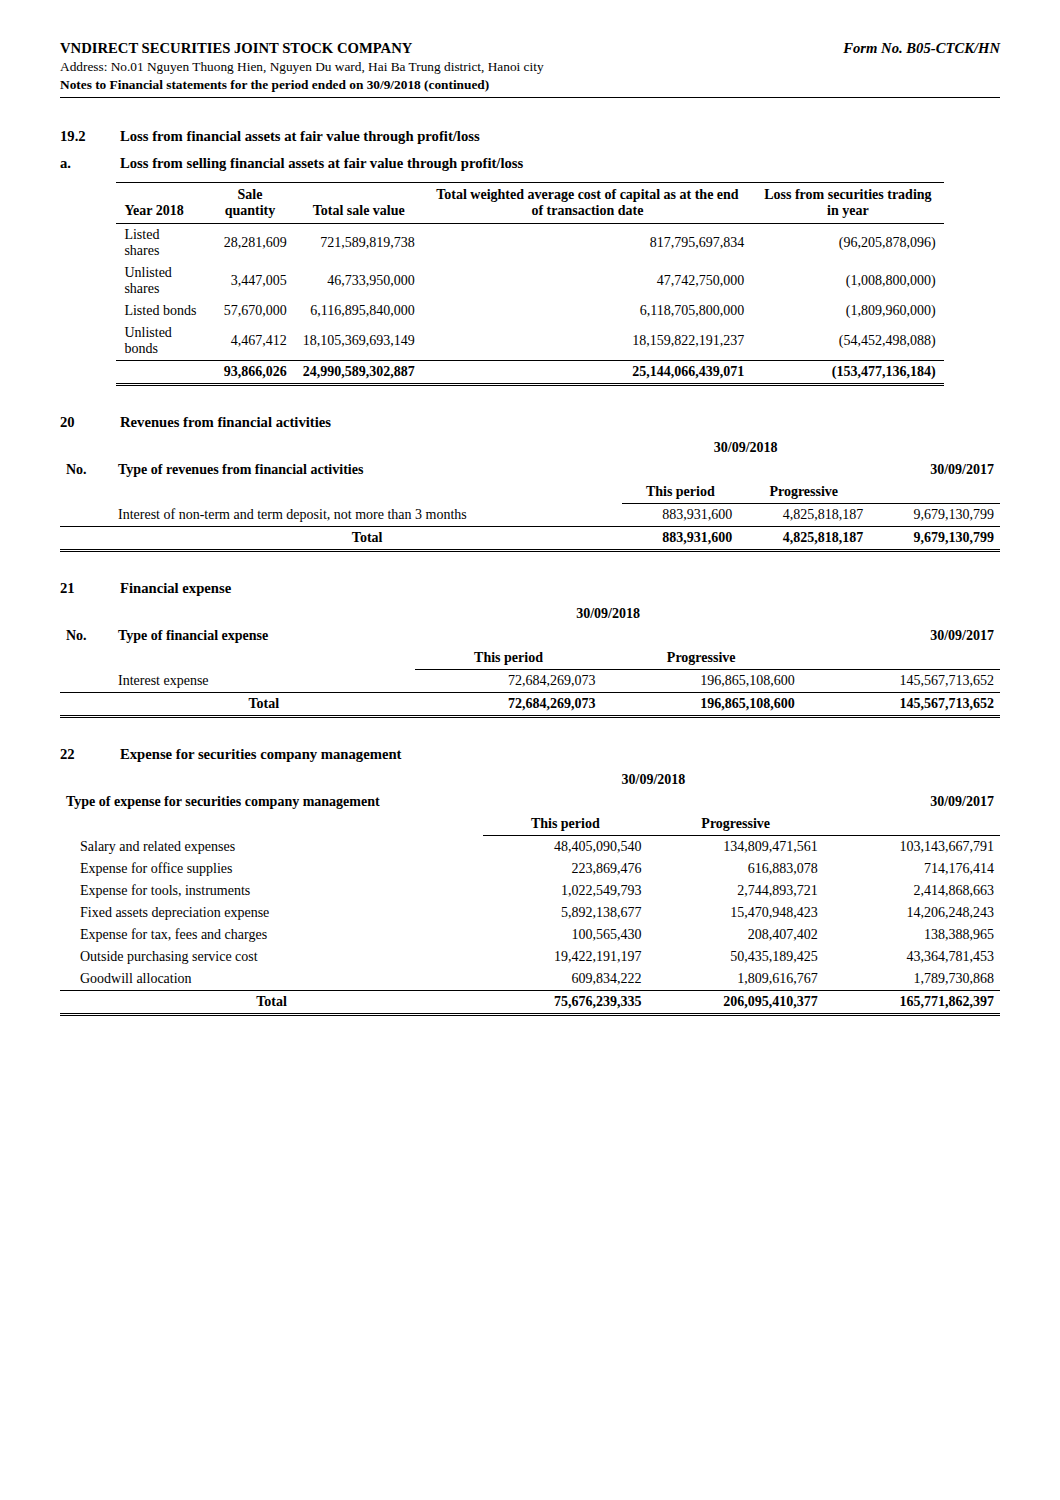VNDIRECT SECURITIES JOINT STOCK COMPANY Form No. B05-CTCK/HN
Address: No.01 Nguyen Thuong Hien, Nguyen Du ward, Hai Ba Trung district, Hanoi city
Notes to Financial statements for the period ended on 30/9/2018 (continued)
19.2 Loss from financial assets at fair value through profit/loss
a. Loss from selling financial assets at fair value through profit/loss
| Year 2018 | Sale quantity | Total sale value | Total weighted average cost of capital as at the end of transaction date | Loss from securities trading in year |
| --- | --- | --- | --- | --- |
| Listed shares | 28,281,609 | 721,589,819,738 | 817,795,697,834 | (96,205,878,096) |
| Unlisted shares | 3,447,005 | 46,733,950,000 | 47,742,750,000 | (1,008,800,000) |
| Listed bonds | 57,670,000 | 6,116,895,840,000 | 6,118,705,800,000 | (1,809,960,000) |
| Unlisted bonds | 4,467,412 | 18,105,369,693,149 | 18,159,822,191,237 | (54,452,498,088) |
| | 93,866,026 | 24,990,589,302,887 | 25,144,066,439,071 | (153,477,136,184) |
20 Revenues from financial activities
| | | 30/09/2018 | |
| No. | Type of revenues from financial activities | | 30/09/2017 |
| | | This period | Progressive | |
| | Interest of non-term and term deposit, not more than 3 months | 883,931,600 | 4,825,818,187 | 9,679,130,799 |
| | Total | 883,931,600 | 4,825,818,187 | 9,679,130,799 |
21 Financial expense
| | | 30/09/2018 | |
| No. | Type of financial expense | | 30/09/2017 |
| | | This period | Progressive | |
| | Interest expense | 72,684,269,073 | 196,865,108,600 | 145,567,713,652 |
| | Total | 72,684,269,073 | 196,865,108,600 | 145,567,713,652 |
22 Expense for securities company management
| | 30/09/2018 | |
| Type of expense for securities company management | | 30/09/2017 |
| | This period | Progressive | |
| Salary and related expenses | 48,405,090,540 | 134,809,471,561 | 103,143,667,791 |
| Expense for office supplies | 223,869,476 | 616,883,078 | 714,176,414 |
| Expense for tools, instruments | 1,022,549,793 | 2,744,893,721 | 2,414,868,663 |
| Fixed assets depreciation expense | 5,892,138,677 | 15,470,948,423 | 14,206,248,243 |
| Expense for tax, fees and charges | 100,565,430 | 208,407,402 | 138,388,965 |
| Outside purchasing service cost | 19,422,191,197 | 50,435,189,425 | 43,364,781,453 |
| Goodwill allocation | 609,834,222 | 1,809,616,767 | 1,789,730,868 |
| Total | 75,676,239,335 | 206,095,410,377 | 165,771,862,397 |